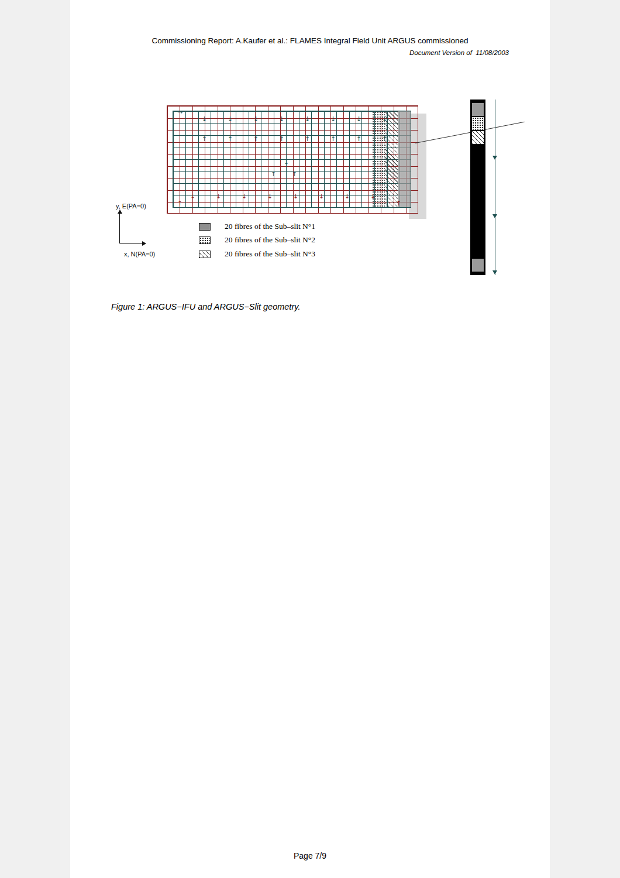Commissioning Report: A.Kaufer et al.: FLAMES Integral Field Unit ARGUS commissioned Document Version of 11/08/2003
y, E(PA=0) x, N(PA=0)
→ ↓ ↑ ↓ ↑ ↓ ↑ ↓ ↑ ↓ ↑ ↓ ↑ ↓ ↑ ↓ ↑ ↓ ↑ ↑ ↓ ↓ ↓ ↓ ↓ ↓ ↓ ↓ ↑ ↑
| | 20 fibres of the Sub–slit N°1 |
| | 20 fibres of the Sub–slit N°2 |
| | 20 fibres of the Sub–slit N°3 |
Figure 1: ARGUS−IFU and ARGUS−Slit geometry.
Page 7/9